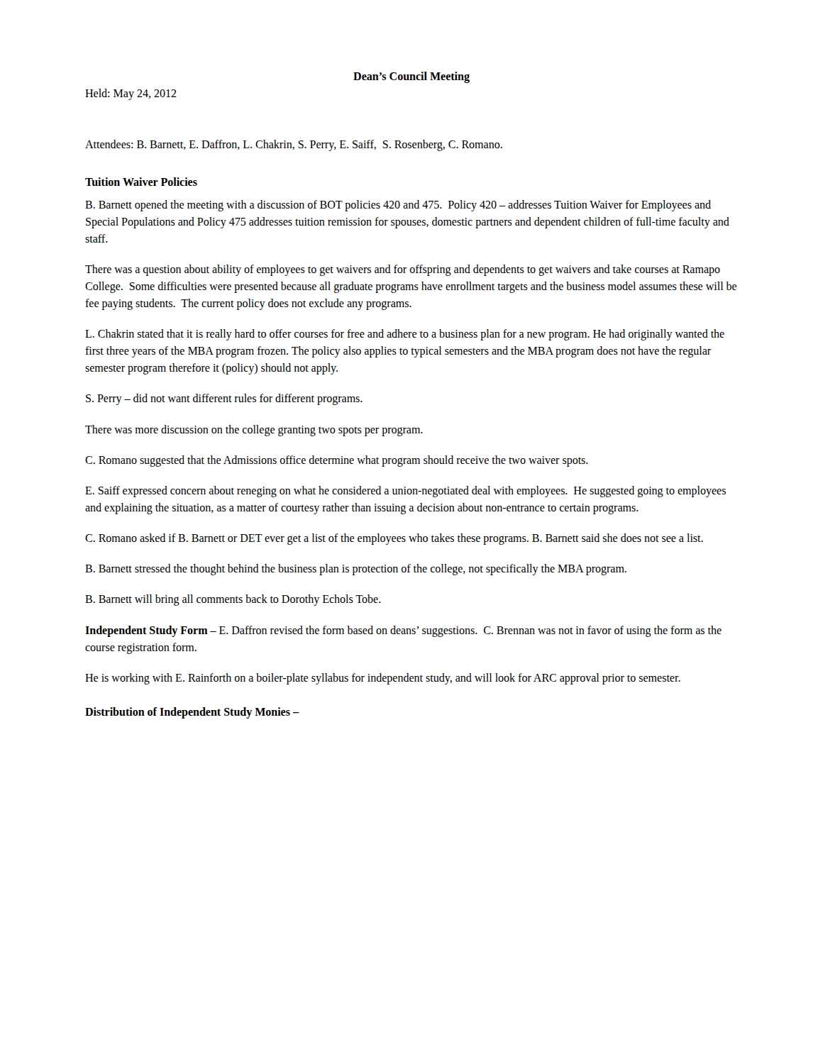Dean’s Council Meeting
Held: May 24, 2012
Attendees: B. Barnett, E. Daffron, L. Chakrin, S. Perry, E. Saiff, S. Rosenberg, C. Romano.
Tuition Waiver Policies
B. Barnett opened the meeting with a discussion of BOT policies 420 and 475. Policy 420 – addresses Tuition Waiver for Employees and Special Populations and Policy 475 addresses tuition remission for spouses, domestic partners and dependent children of full-time faculty and staff.
There was a question about ability of employees to get waivers and for offspring and dependents to get waivers and take courses at Ramapo College. Some difficulties were presented because all graduate programs have enrollment targets and the business model assumes these will be fee paying students. The current policy does not exclude any programs.
L. Chakrin stated that it is really hard to offer courses for free and adhere to a business plan for a new program. He had originally wanted the first three years of the MBA program frozen. The policy also applies to typical semesters and the MBA program does not have the regular semester program therefore it (policy) should not apply.
S. Perry – did not want different rules for different programs.
There was more discussion on the college granting two spots per program.
C. Romano suggested that the Admissions office determine what program should receive the two waiver spots.
E. Saiff expressed concern about reneging on what he considered a union-negotiated deal with employees. He suggested going to employees and explaining the situation, as a matter of courtesy rather than issuing a decision about non-entrance to certain programs.
C. Romano asked if B. Barnett or DET ever get a list of the employees who takes these programs. B. Barnett said she does not see a list.
B. Barnett stressed the thought behind the business plan is protection of the college, not specifically the MBA program.
B. Barnett will bring all comments back to Dorothy Echols Tobe.
Independent Study Form – E. Daffron revised the form based on deans’ suggestions. C. Brennan was not in favor of using the form as the course registration form.
He is working with E. Rainforth on a boiler-plate syllabus for independent study, and will look for ARC approval prior to semester.
Distribution of Independent Study Monies –